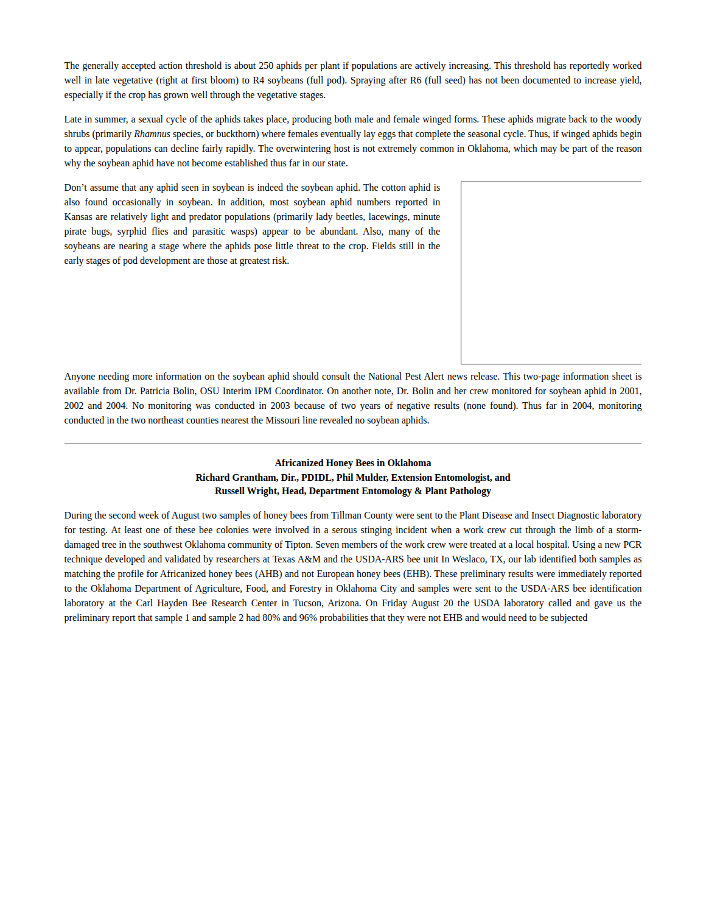The generally accepted action threshold is about 250 aphids per plant if populations are actively increasing. This threshold has reportedly worked well in late vegetative (right at first bloom) to R4 soybeans (full pod). Spraying after R6 (full seed) has not been documented to increase yield, especially if the crop has grown well through the vegetative stages.
Late in summer, a sexual cycle of the aphids takes place, producing both male and female winged forms. These aphids migrate back to the woody shrubs (primarily Rhamnus species, or buckthorn) where females eventually lay eggs that complete the seasonal cycle. Thus, if winged aphids begin to appear, populations can decline fairly rapidly. The overwintering host is not extremely common in Oklahoma, which may be part of the reason why the soybean aphid have not become established thus far in our state.
Don’t assume that any aphid seen in soybean is indeed the soybean aphid. The cotton aphid is also found occasionally in soybean. In addition, most soybean aphid numbers reported in Kansas are relatively light and predator populations (primarily lady beetles, lacewings, minute pirate bugs, syrphid flies and parasitic wasps) appear to be abundant. Also, many of the soybeans are nearing a stage where the aphids pose little threat to the crop. Fields still in the early stages of pod development are those at greatest risk.
Anyone needing more information on the soybean aphid should consult the National Pest Alert news release. This two-page information sheet is available from Dr. Patricia Bolin, OSU Interim IPM Coordinator. On another note, Dr. Bolin and her crew monitored for soybean aphid in 2001, 2002 and 2004. No monitoring was conducted in 2003 because of two years of negative results (none found). Thus far in 2004, monitoring conducted in the two northeast counties nearest the Missouri line revealed no soybean aphids.
Africanized Honey Bees in Oklahoma
Richard Grantham, Dir., PDIDL, Phil Mulder, Extension Entomologist, and
Russell Wright, Head, Department Entomology & Plant Pathology
During the second week of August two samples of honey bees from Tillman County were sent to the Plant Disease and Insect Diagnostic laboratory for testing. At least one of these bee colonies were involved in a serous stinging incident when a work crew cut through the limb of a storm-damaged tree in the southwest Oklahoma community of Tipton. Seven members of the work crew were treated at a local hospital. Using a new PCR technique developed and validated by researchers at Texas A&M and the USDA-ARS bee unit In Weslaco, TX, our lab identified both samples as matching the profile for Africanized honey bees (AHB) and not European honey bees (EHB). These preliminary results were immediately reported to the Oklahoma Department of Agriculture, Food, and Forestry in Oklahoma City and samples were sent to the USDA-ARS bee identification laboratory at the Carl Hayden Bee Research Center in Tucson, Arizona. On Friday August 20 the USDA laboratory called and gave us the preliminary report that sample 1 and sample 2 had 80% and 96% probabilities that they were not EHB and would need to be subjected